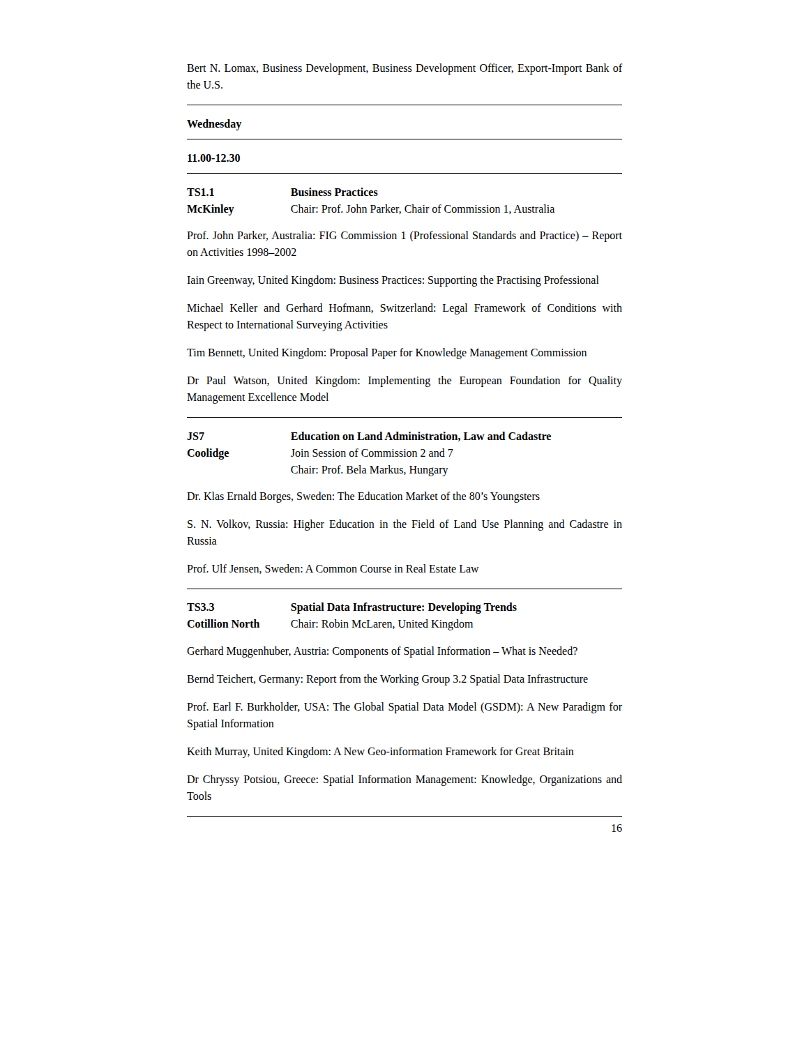Bert N. Lomax, Business Development, Business Development Officer, Export-Import Bank of the U.S.
Wednesday
11.00-12.30
| TS1.1 | Business Practices |
| McKinley | Chair: Prof. John Parker, Chair of Commission 1, Australia |
Prof. John Parker, Australia: FIG Commission 1 (Professional Standards and Practice) – Report on Activities 1998–2002
Iain Greenway, United Kingdom: Business Practices: Supporting the Practising Professional
Michael Keller and Gerhard Hofmann, Switzerland: Legal Framework of Conditions with Respect to International Surveying Activities
Tim Bennett, United Kingdom: Proposal Paper for Knowledge Management Commission
Dr Paul Watson, United Kingdom: Implementing the European Foundation for Quality Management Excellence Model
| JS7 | Education on Land Administration, Law and Cadastre |
| Coolidge | Join Session of Commission 2 and 7 |
| | Chair: Prof. Bela Markus, Hungary |
Dr. Klas Ernald Borges, Sweden: The Education Market of the 80’s Youngsters
S. N. Volkov, Russia: Higher Education in the Field of Land Use Planning and Cadastre in Russia
Prof. Ulf Jensen, Sweden: A Common Course in Real Estate Law
| TS3.3 | Spatial Data Infrastructure: Developing Trends |
| Cotillion North | Chair: Robin McLaren, United Kingdom |
Gerhard Muggenhuber, Austria: Components of Spatial Information – What is Needed?
Bernd Teichert, Germany: Report from the Working Group 3.2 Spatial Data Infrastructure
Prof. Earl F. Burkholder, USA: The Global Spatial Data Model (GSDM): A New Paradigm for Spatial Information
Keith Murray, United Kingdom: A New Geo-information Framework for Great Britain
Dr Chryssy Potsiou, Greece: Spatial Information Management: Knowledge, Organizations and Tools
16